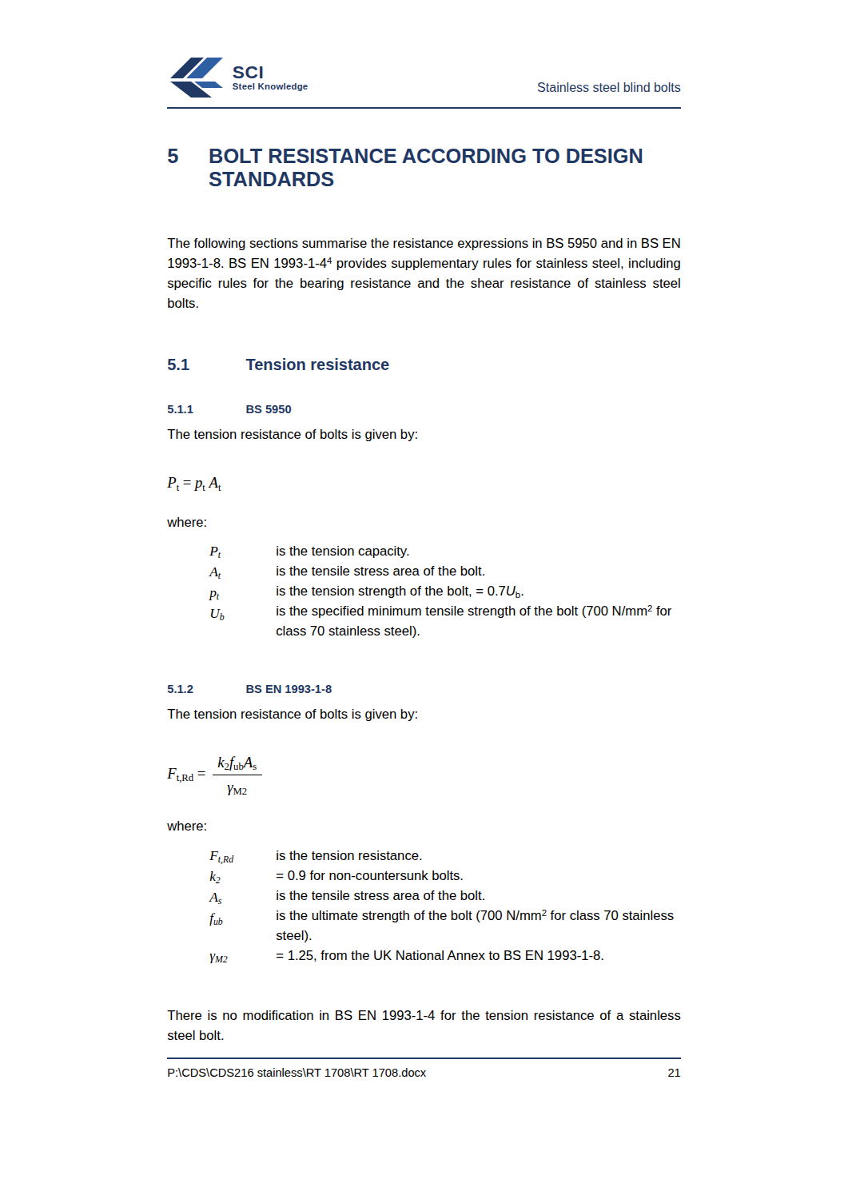SCI
Steel Knowledge
Stainless steel blind bolts
5 BOLT RESISTANCE ACCORDING TO DESIGN STANDARDS
The following sections summarise the resistance expressions in BS 5950 and in BS EN 1993-1-8. BS EN 1993-1-44 provides supplementary rules for stainless steel, including specific rules for the bearing resistance and the shear resistance of stainless steel bolts.
5.1 Tension resistance
5.1.1 BS 5950
The tension resistance of bolts is given by:
Pt = pt At
where:
Pt
is the tension capacity.
At
is the tensile stress area of the bolt.
pt
is the tension strength of the bolt, = 0.7Ub.
Ub
is the specified minimum tensile strength of the bolt (700 N/mm2 for class 70 stainless steel).
5.1.2 BS EN 1993-1-8
The tension resistance of bolts is given by:
Ft,Rd = k2fubAs γM2
where:
Ft,Rd
is the tension resistance.
k2
= 0.9 for non-countersunk bolts.
As
is the tensile stress area of the bolt.
fub
is the ultimate strength of the bolt (700 N/mm2 for class 70 stainless steel).
γM2
= 1.25, from the UK National Annex to BS EN 1993-1-8.
There is no modification in BS EN 1993-1-4 for the tension resistance of a stainless steel bolt.
P:\CDS\CDS216 stainless\RT 1708\RT 1708.docx 21